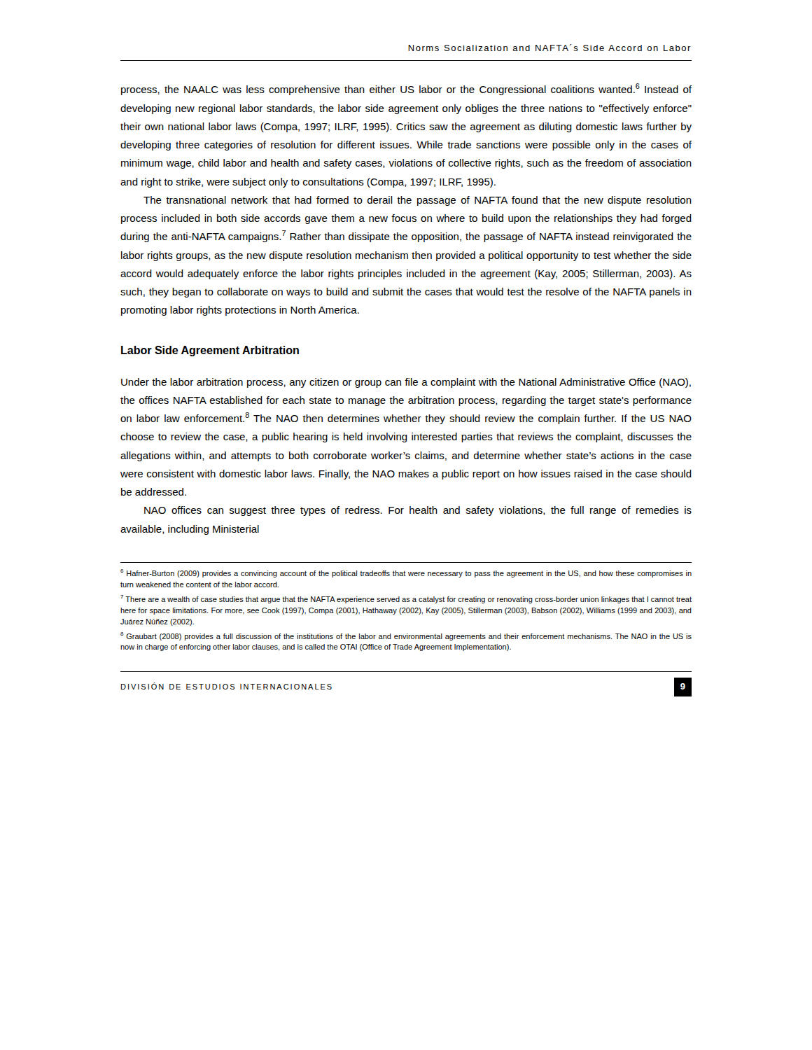Norms Socialization and NAFTA´s Side Accord on Labor
process, the NAALC was less comprehensive than either US labor or the Congressional coalitions wanted.6 Instead of developing new regional labor standards, the labor side agreement only obliges the three nations to "effectively enforce" their own national labor laws (Compa, 1997; ILRF, 1995). Critics saw the agreement as diluting domestic laws further by developing three categories of resolution for different issues. While trade sanctions were possible only in the cases of minimum wage, child labor and health and safety cases, violations of collective rights, such as the freedom of association and right to strike, were subject only to consultations (Compa, 1997; ILRF, 1995).
The transnational network that had formed to derail the passage of NAFTA found that the new dispute resolution process included in both side accords gave them a new focus on where to build upon the relationships they had forged during the anti-NAFTA campaigns.7 Rather than dissipate the opposition, the passage of NAFTA instead reinvigorated the labor rights groups, as the new dispute resolution mechanism then provided a political opportunity to test whether the side accord would adequately enforce the labor rights principles included in the agreement (Kay, 2005; Stillerman, 2003). As such, they began to collaborate on ways to build and submit the cases that would test the resolve of the NAFTA panels in promoting labor rights protections in North America.
Labor Side Agreement Arbitration
Under the labor arbitration process, any citizen or group can file a complaint with the National Administrative Office (NAO), the offices NAFTA established for each state to manage the arbitration process, regarding the target state's performance on labor law enforcement.8 The NAO then determines whether they should review the complain further. If the US NAO choose to review the case, a public hearing is held involving interested parties that reviews the complaint, discusses the allegations within, and attempts to both corroborate worker’s claims, and determine whether state’s actions in the case were consistent with domestic labor laws. Finally, the NAO makes a public report on how issues raised in the case should be addressed.
NAO offices can suggest three types of redress. For health and safety violations, the full range of remedies is available, including Ministerial
6 Hafner-Burton (2009) provides a convincing account of the political tradeoffs that were necessary to pass the agreement in the US, and how these compromises in turn weakened the content of the labor accord.
7 There are a wealth of case studies that argue that the NAFTA experience served as a catalyst for creating or renovating cross-border union linkages that I cannot treat here for space limitations. For more, see Cook (1997), Compa (2001), Hathaway (2002), Kay (2005), Stillerman (2003), Babson (2002), Williams (1999 and 2003), and Juárez Núñez (2002).
8 Graubart (2008) provides a full discussion of the institutions of the labor and environmental agreements and their enforcement mechanisms. The NAO in the US is now in charge of enforcing other labor clauses, and is called the OTAI (Office of Trade Agreement Implementation).
DIVISIÓN DE ESTUDIOS INTERNACIONALES 9